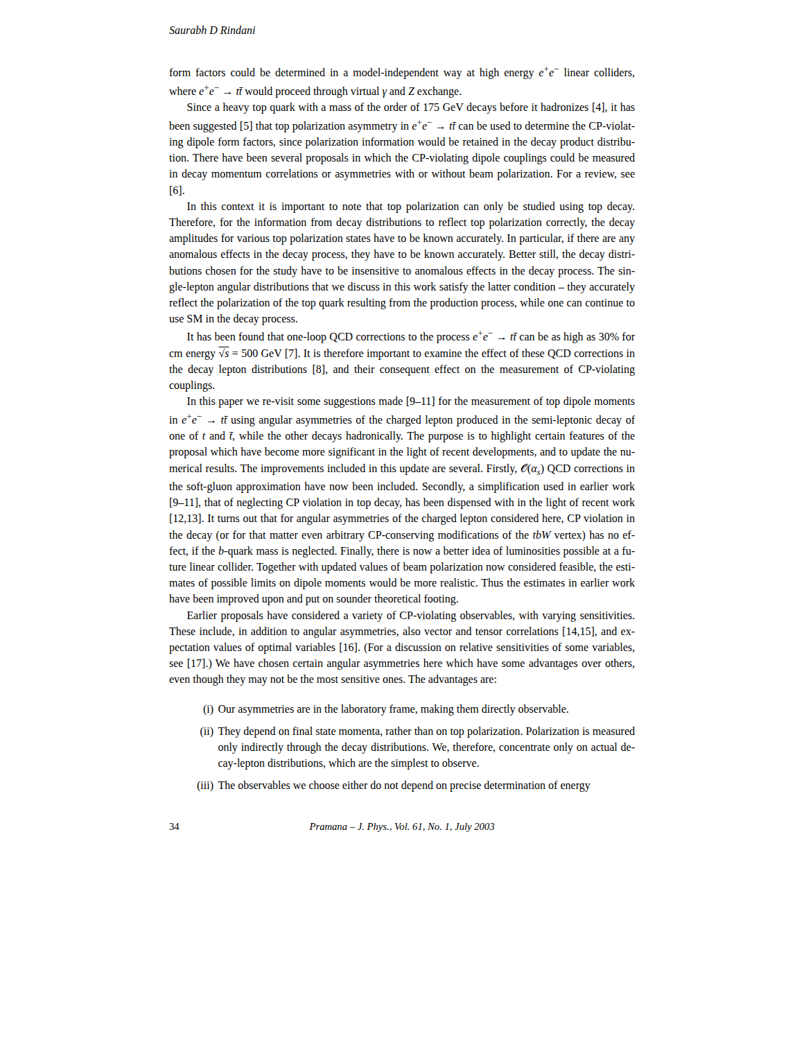Saurabh D Rindani
form factors could be determined in a model-independent way at high energy e+e− linear colliders, where e+e− → tt̄ would proceed through virtual γ and Z exchange.
Since a heavy top quark with a mass of the order of 175 GeV decays before it hadronizes [4], it has been suggested [5] that top polarization asymmetry in e+e− → tt̄ can be used to determine the CP-violating dipole form factors, since polarization information would be retained in the decay product distribution. There have been several proposals in which the CP-violating dipole couplings could be measured in decay momentum correlations or asymmetries with or without beam polarization. For a review, see [6].
In this context it is important to note that top polarization can only be studied using top decay. Therefore, for the information from decay distributions to reflect top polarization correctly, the decay amplitudes for various top polarization states have to be known accurately. In particular, if there are any anomalous effects in the decay process, they have to be known accurately. Better still, the decay distributions chosen for the study have to be insensitive to anomalous effects in the decay process. The single-lepton angular distributions that we discuss in this work satisfy the latter condition – they accurately reflect the polarization of the top quark resulting from the production process, while one can continue to use SM in the decay process.
It has been found that one-loop QCD corrections to the process e+e− → tt̄ can be as high as 30% for cm energy √s = 500 GeV [7]. It is therefore important to examine the effect of these QCD corrections in the decay lepton distributions [8], and their consequent effect on the measurement of CP-violating couplings.
In this paper we re-visit some suggestions made [9–11] for the measurement of top dipole moments in e+e− → tt̄ using angular asymmetries of the charged lepton produced in the semi-leptonic decay of one of t and t̄, while the other decays hadronically. The purpose is to highlight certain features of the proposal which have become more significant in the light of recent developments, and to update the numerical results. The improvements included in this update are several. Firstly, 𝒪(αs) QCD corrections in the soft-gluon approximation have now been included. Secondly, a simplification used in earlier work [9–11], that of neglecting CP violation in top decay, has been dispensed with in the light of recent work [12,13]. It turns out that for angular asymmetries of the charged lepton considered here, CP violation in the decay (or for that matter even arbitrary CP-conserving modifications of the tbW vertex) has no effect, if the b-quark mass is neglected. Finally, there is now a better idea of luminosities possible at a future linear collider. Together with updated values of beam polarization now considered feasible, the estimates of possible limits on dipole moments would be more realistic. Thus the estimates in earlier work have been improved upon and put on sounder theoretical footing.
Earlier proposals have considered a variety of CP-violating observables, with varying sensitivities. These include, in addition to angular asymmetries, also vector and tensor correlations [14,15], and expectation values of optimal variables [16]. (For a discussion on relative sensitivities of some variables, see [17].) We have chosen certain angular asymmetries here which have some advantages over others, even though they may not be the most sensitive ones. The advantages are:
Our asymmetries are in the laboratory frame, making them directly observable.
They depend on final state momenta, rather than on top polarization. Polarization is measured only indirectly through the decay distributions. We, therefore, concentrate only on actual decay-lepton distributions, which are the simplest to observe.
The observables we choose either do not depend on precise determination of energy
34 Pramana – J. Phys., Vol. 61, No. 1, July 2003